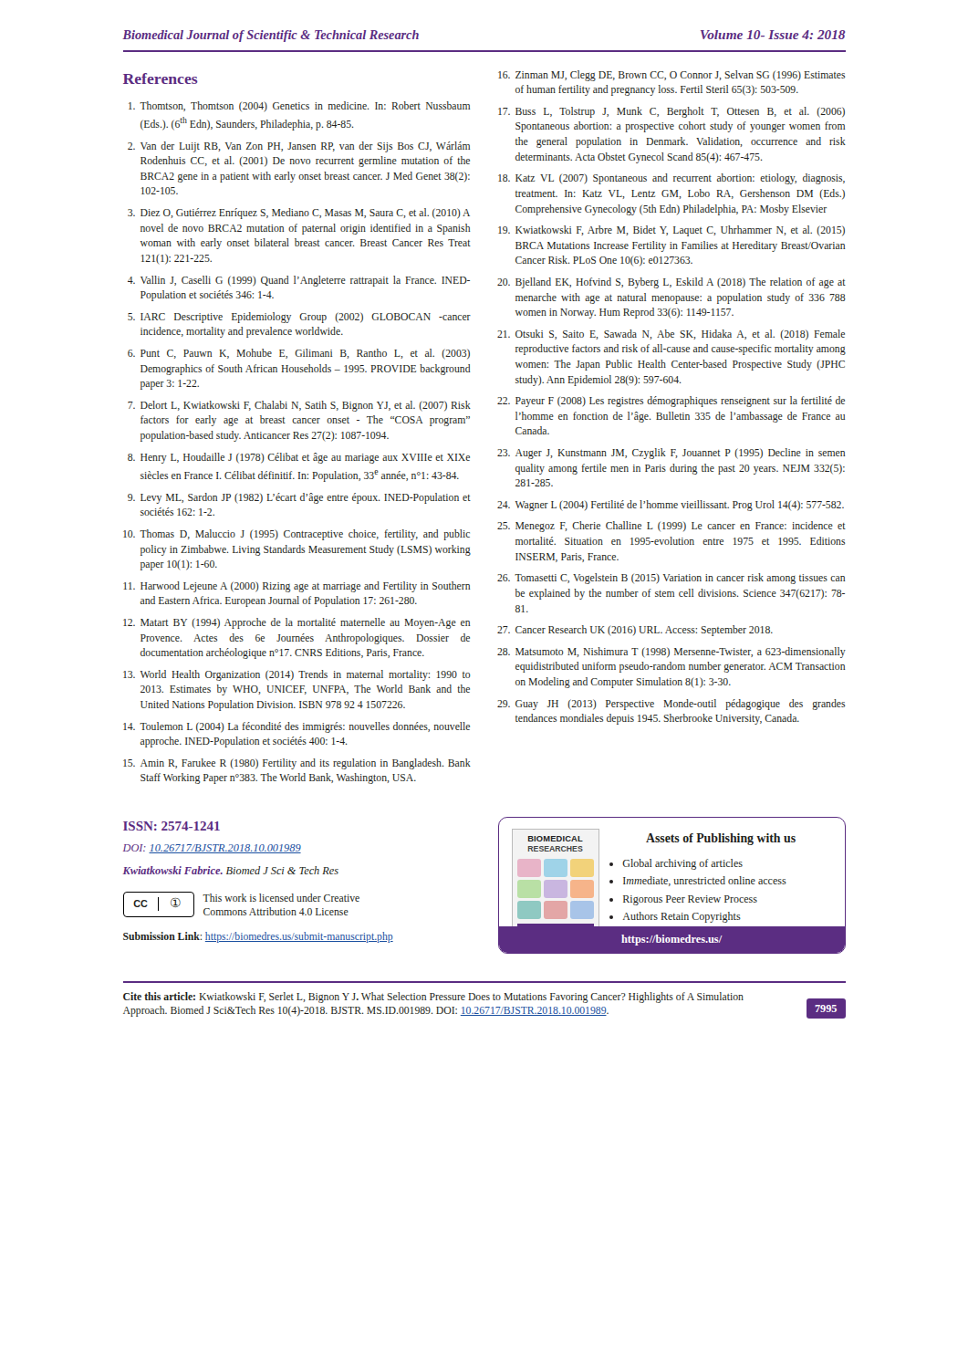Biomedical Journal of Scientific & Technical Research
Volume 10- Issue 4: 2018
References
Thomtson, Thomtson (2004) Genetics in medicine. In: Robert Nussbaum (Eds.). (6th Edn), Saunders, Philadephia, p. 84-85.
Van der Luijt RB, Van Zon PH, Jansen RP, van der Sijs Bos CJ, Wárlám Rodenhuis CC, et al. (2001) De novo recurrent germline mutation of the BRCA2 gene in a patient with early onset breast cancer. J Med Genet 38(2): 102-105.
Diez O, Gutiérrez Enríquez S, Mediano C, Masas M, Saura C, et al. (2010) A novel de novo BRCA2 mutation of paternal origin identified in a Spanish woman with early onset bilateral breast cancer. Breast Cancer Res Treat 121(1): 221-225.
Vallin J, Caselli G (1999) Quand l’Angleterre rattrapait la France. INED-Population et sociétés 346: 1-4.
IARC Descriptive Epidemiology Group (2002) GLOBOCAN -cancer incidence, mortality and prevalence worldwide.
Punt C, Pauwn K, Mohube E, Gilimani B, Rantho L, et al. (2003) Demographics of South African Households – 1995. PROVIDE background paper 3: 1-22.
Delort L, Kwiatkowski F, Chalabi N, Satih S, Bignon YJ, et al. (2007) Risk factors for early age at breast cancer onset - The “COSA program” population-based study. Anticancer Res 27(2): 1087-1094.
Henry L, Houdaille J (1978) Célibat et âge au mariage aux XVIIIe et XIXe siècles en France I. Célibat définitif. In: Population, 33e année, n°1: 43-84.
Levy ML, Sardon JP (1982) L’écart d’âge entre époux. INED-Population et sociétés 162: 1-2.
Thomas D, Maluccio J (1995) Contraceptive choice, fertility, and public policy in Zimbabwe. Living Standards Measurement Study (LSMS) working paper 10(1): 1-60.
Harwood Lejeune A (2000) Rizing age at marriage and Fertility in Southern and Eastern Africa. European Journal of Population 17: 261-280.
Matart BY (1994) Approche de la mortalité maternelle au Moyen-Age en Provence. Actes des 6e Journées Anthropologiques. Dossier de documentation archéologique n°17. CNRS Editions, Paris, France.
World Health Organization (2014) Trends in maternal mortality: 1990 to 2013. Estimates by WHO, UNICEF, UNFPA, The World Bank and the United Nations Population Division. ISBN 978 92 4 1507226.
Toulemon L (2004) La fécondité des immigrés: nouvelles données, nouvelle approche. INED-Population et sociétés 400: 1-4.
Amin R, Farukee R (1980) Fertility and its regulation in Bangladesh. Bank Staff Working Paper n°383. The World Bank, Washington, USA.
Zinman MJ, Clegg DE, Brown CC, O Connor J, Selvan SG (1996) Estimates of human fertility and pregnancy loss. Fertil Steril 65(3): 503-509.
Buss L, Tolstrup J, Munk C, Bergholt T, Ottesen B, et al. (2006) Spontaneous abortion: a prospective cohort study of younger women from the general population in Denmark. Validation, occurrence and risk determinants. Acta Obstet Gynecol Scand 85(4): 467-475.
Katz VL (2007) Spontaneous and recurrent abortion: etiology, diagnosis, treatment. In: Katz VL, Lentz GM, Lobo RA, Gershenson DM (Eds.) Comprehensive Gynecology (5th Edn) Philadelphia, PA: Mosby Elsevier
Kwiatkowski F, Arbre M, Bidet Y, Laquet C, Uhrhammer N, et al. (2015) BRCA Mutations Increase Fertility in Families at Hereditary Breast/Ovarian Cancer Risk. PLoS One 10(6): e0127363.
Bjelland EK, Hofvind S, Byberg L, Eskild A (2018) The relation of age at menarche with age at natural menopause: a population study of 336 788 women in Norway. Hum Reprod 33(6): 1149-1157.
Otsuki S, Saito E, Sawada N, Abe SK, Hidaka A, et al. (2018) Female reproductive factors and risk of all-cause and cause-specific mortality among women: The Japan Public Health Center-based Prospective Study (JPHC study). Ann Epidemiol 28(9): 597-604.
Payeur F (2008) Les registres démographiques renseignent sur la fertilité de l’homme en fonction de l’âge. Bulletin 335 de l’ambassage de France au Canada.
Auger J, Kunstmann JM, Czyglik F, Jouannet P (1995) Decline in semen quality among fertile men in Paris during the past 20 years. NEJM 332(5): 281-285.
Wagner L (2004) Fertilité de l’homme vieillissant. Prog Urol 14(4): 577-582.
Menegoz F, Cherie Challine L (1999) Le cancer en France: incidence et mortalité. Situation en 1995-evolution entre 1975 et 1995. Editions INSERM, Paris, France.
Tomasetti C, Vogelstein B (2015) Variation in cancer risk among tissues can be explained by the number of stem cell divisions. Science 347(6217): 78-81.
Cancer Research UK (2016) URL. Access: September 2018.
Matsumoto M, Nishimura T (1998) Mersenne-Twister, a 623-dimensionally equidistributed uniform pseudo-random number generator. ACM Transaction on Modeling and Computer Simulation 8(1): 3-30.
Guay JH (2013) Perspective Monde-outil pédagogique des grandes tendances mondiales depuis 1945. Sherbrooke University, Canada.
ISSN: 2574-1241
DOI: 10.26717/BJSTR.2018.10.001989
Kwiatkowski Fabrice. Biomed J Sci & Tech Res
CC
①
This work is licensed under Creative
Commons Attribution 4.0 License
Submission Link: https://biomedres.us/submit-manuscript.php
BIOMEDICAL
RESEARCHES
ISSN: 2574-1241
Assets of Publishing with us
Global archiving of articles
Immediate, unrestricted online access
Rigorous Peer Review Process
Authors Retain Copyrights
Unique DOI for all articles
https://biomedres.us/
Cite this article: Kwiatkowski F, Serlet L, Bignon Y J. What Selection Pressure Does to Mutations Favoring Cancer? Highlights of A Simulation Approach. Biomed J Sci&Tech Res 10(4)-2018. BJSTR. MS.ID.001989. DOI: 10.26717/BJSTR.2018.10.001989.
7995